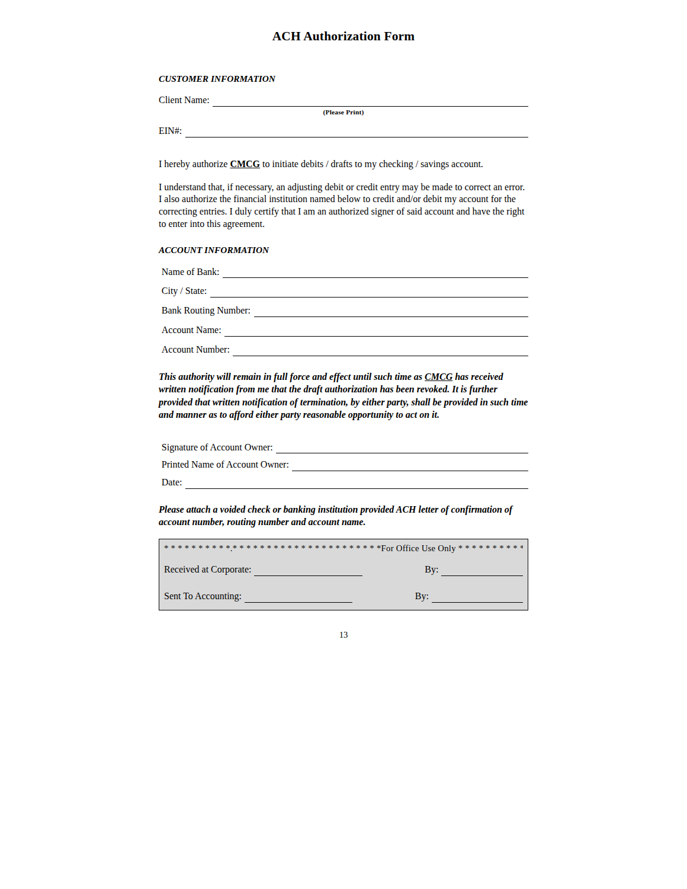ACH Authorization Form
CUSTOMER INFORMATION
Client Name:
(Please Print)
EIN#:
I hereby authorize CMCG to initiate debits / drafts to my checking / savings account.
I understand that, if necessary, an adjusting debit or credit entry may be made to correct an error. I also authorize the financial institution named below to credit and/or debit my account for the correcting entries. I duly certify that I am an authorized signer of said account and have the right to enter into this agreement.
ACCOUNT INFORMATION
Name of Bank:
City / State:
Bank Routing Number:
Account Name:
Account Number:
This authority will remain in full force and effect until such time as CMCG has received written notification from me that the draft authorization has been revoked. It is further provided that written notification of termination, by either party, shall be provided in such time and manner as to afford either party reasonable opportunity to act on it.
Signature of Account Owner:
Printed Name of Account Owner:
Date:
Please attach a voided check or banking institution provided ACH letter of confirmation of account number, routing number and account name.
* * * * * * * * * *.* * * * * * * * * * * * * * * * * * * * * *For Office Use Only * * * * * * * * * * * * * * * * * * * * * * * * *
Received at Corporate: By:
Sent To Accounting: By:
13